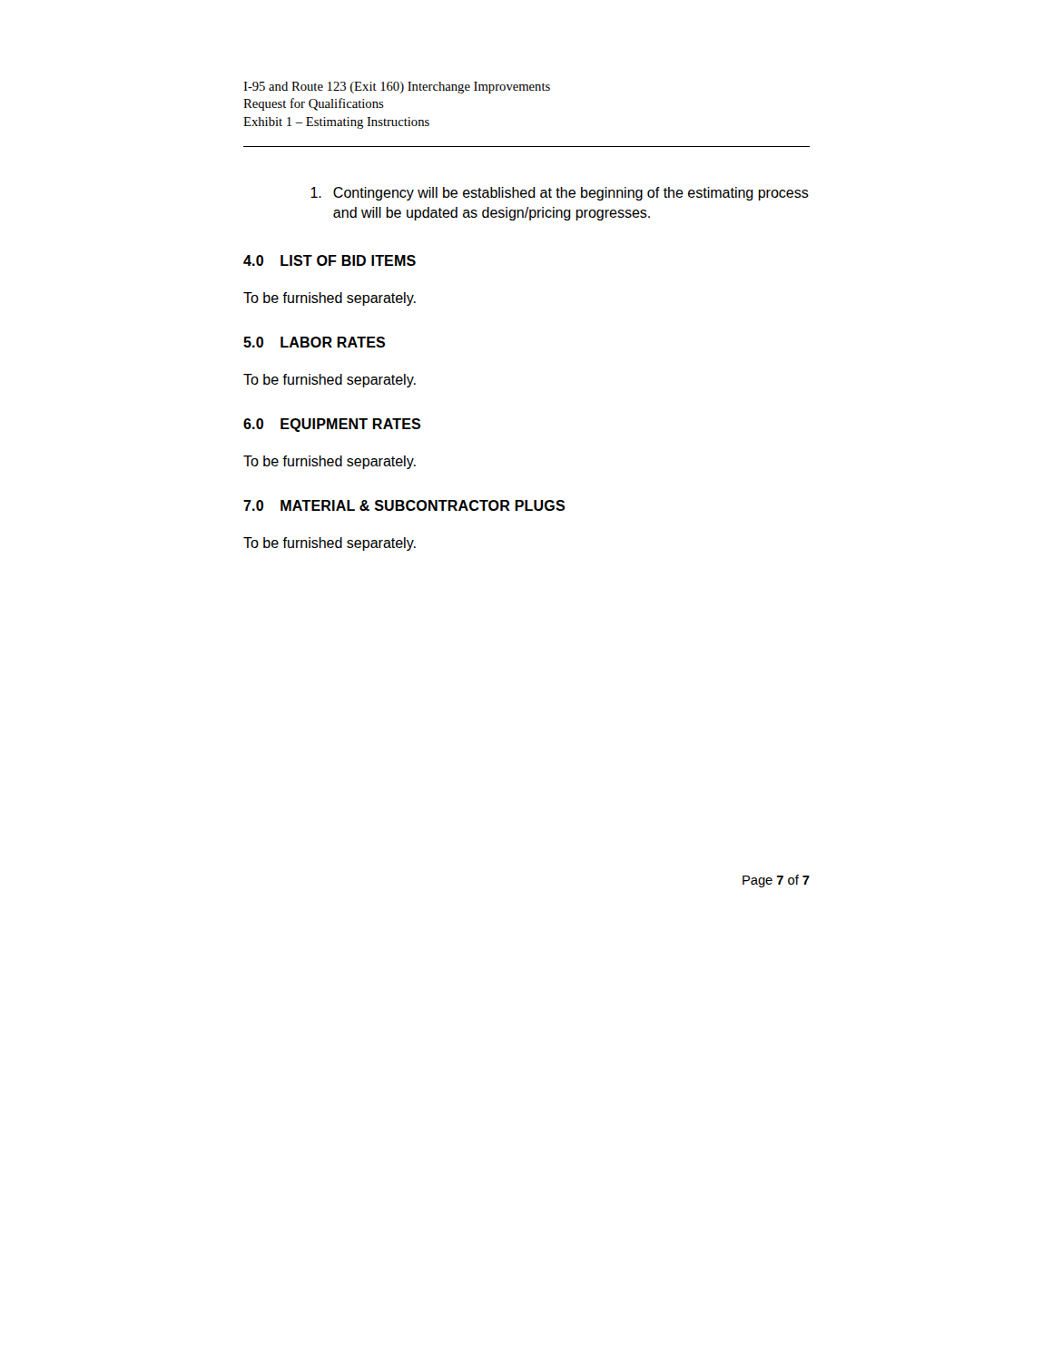I-95 and Route 123 (Exit 160) Interchange Improvements Request for Qualifications Exhibit 1 – Estimating Instructions
Contingency will be established at the beginning of the estimating process and will be updated as design/pricing progresses.
4.0 LIST OF BID ITEMS
To be furnished separately.
5.0 LABOR RATES
To be furnished separately.
6.0 EQUIPMENT RATES
To be furnished separately.
7.0 MATERIAL & SUBCONTRACTOR PLUGS
To be furnished separately.
Page 7 of 7